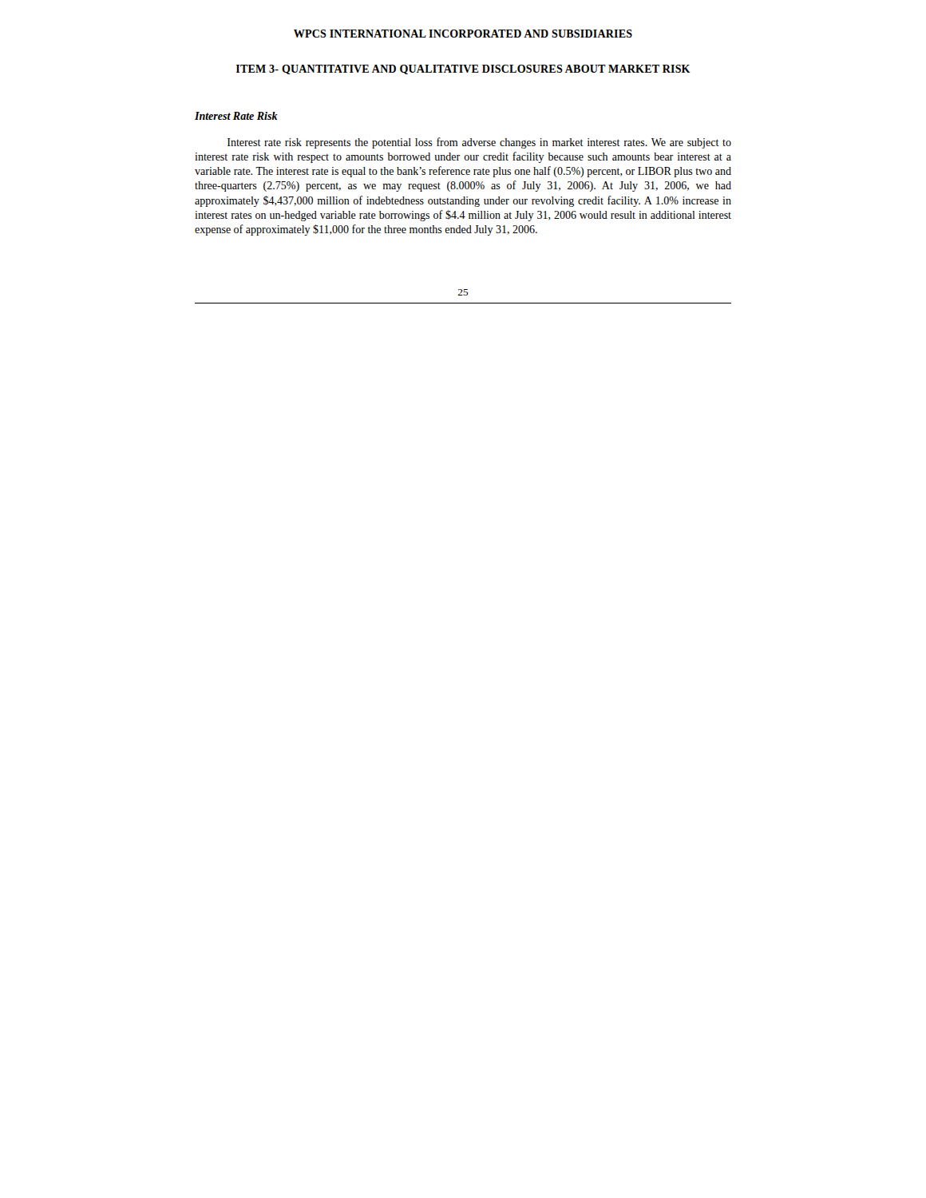WPCS INTERNATIONAL INCORPORATED AND SUBSIDIARIES
ITEM 3- QUANTITATIVE AND QUALITATIVE DISCLOSURES ABOUT MARKET RISK
Interest Rate Risk
Interest rate risk represents the potential loss from adverse changes in market interest rates. We are subject to interest rate risk with respect to amounts borrowed under our credit facility because such amounts bear interest at a variable rate. The interest rate is equal to the bank’s reference rate plus one half (0.5%) percent, or LIBOR plus two and three-quarters (2.75%) percent, as we may request (8.000% as of July 31, 2006). At July 31, 2006, we had approximately $4,437,000 million of indebtedness outstanding under our revolving credit facility. A 1.0% increase in interest rates on un-hedged variable rate borrowings of $4.4 million at July 31, 2006 would result in additional interest expense of approximately $11,000 for the three months ended July 31, 2006.
25